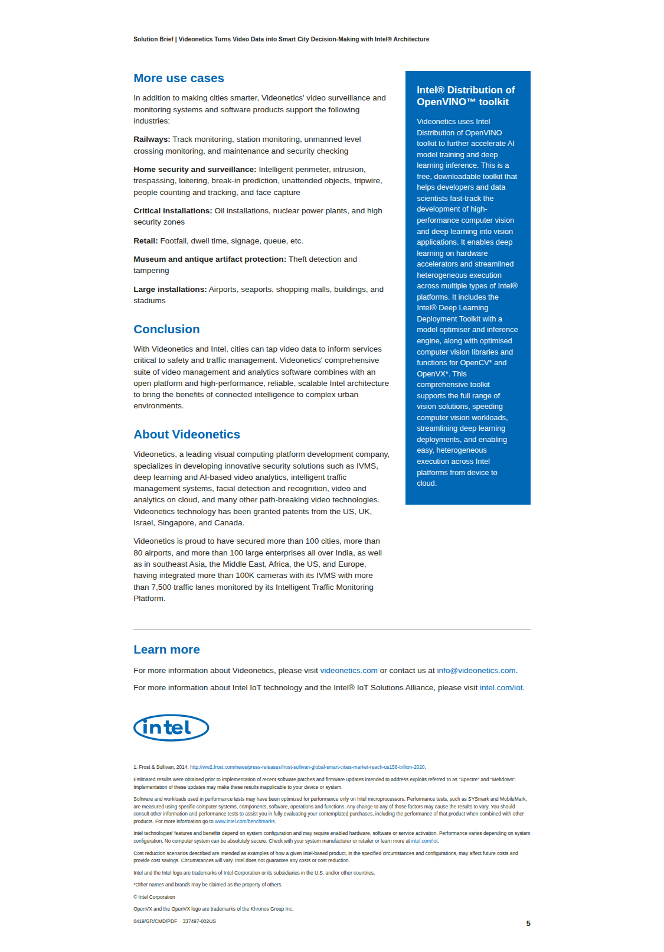Solution Brief | Videonetics Turns Video Data into Smart City Decision-Making with Intel® Architecture
More use cases
In addition to making cities smarter, Videonetics' video surveillance and monitoring systems and software products support the following industries:
Railways: Track monitoring, station monitoring, unmanned level crossing monitoring, and maintenance and security checking
Home security and surveillance: Intelligent perimeter, intrusion, trespassing, loitering, break-in prediction, unattended objects, tripwire, people counting and tracking, and face capture
Critical installations: Oil installations, nuclear power plants, and high security zones
Retail: Footfall, dwell time, signage, queue, etc.
Museum and antique artifact protection: Theft detection and tampering
Large installations: Airports, seaports, shopping malls, buildings, and stadiums
Conclusion
With Videonetics and Intel, cities can tap video data to inform services critical to safety and traffic management. Videonetics' comprehensive suite of video management and analytics software combines with an open platform and high-performance, reliable, scalable Intel architecture to bring the benefits of connected intelligence to complex urban environments.
About Videonetics
Videonetics, a leading visual computing platform development company, specializes in developing innovative security solutions such as IVMS, deep learning and AI-based video analytics, intelligent traffic management systems, facial detection and recognition, video and analytics on cloud, and many other path-breaking video technologies. Videonetics technology has been granted patents from the US, UK, Israel, Singapore, and Canada.
Videonetics is proud to have secured more than 100 cities, more than 80 airports, and more than 100 large enterprises all over India, as well as in southeast Asia, the Middle East, Africa, the US, and Europe, having integrated more than 100K cameras with its IVMS with more than 7,500 traffic lanes monitored by its Intelligent Traffic Monitoring Platform.
Intel® Distribution of OpenVINO™ toolkit
Videonetics uses Intel Distribution of OpenVINO toolkit to further accelerate AI model training and deep learning inference. This is a free, downloadable toolkit that helps developers and data scientists fast-track the development of high-performance computer vision and deep learning into vision applications. It enables deep learning on hardware accelerators and streamlined heterogeneous execution across multiple types of Intel® platforms. It includes the Intel® Deep Learning Deployment Toolkit with a model optimiser and inference engine, along with optimised computer vision libraries and functions for OpenCV* and OpenVX*. This comprehensive toolkit supports the full range of vision solutions, speeding computer vision workloads, streamlining deep learning deployments, and enabling easy, heterogeneous execution across Intel platforms from device to cloud.
Learn more
For more information about Videonetics, please visit videonetics.com or contact us at info@videonetics.com.
For more information about Intel IoT technology and the Intel® IoT Solutions Alliance, please visit intel.com/iot.
®
1. Frost & Sullivan, 2014, http://ww2.frost.com/news/press-releases/frost-sullivan-global-smart-cities-market-reach-us156-trillion-2020.
Estimated results were obtained prior to implementation of recent software patches and firmware updates intended to address exploits referred to as "Spectre" and "Meltdown". Implementation of these updates may make these results inapplicable to your device or system.
Software and workloads used in performance tests may have been optimized for performance only on Intel microprocessors. Performance tests, such as SYSmark and MobileMark, are measured using specific computer systems, components, software, operations and functions. Any change to any of those factors may cause the results to vary. You should consult other information and performance tests to assist you in fully evaluating your contemplated purchases, including the performance of that product when combined with other products. For more information go to www.intel.com/benchmarks.
Intel technologies' features and benefits depend on system configuration and may require enabled hardware, software or service activation. Performance varies depending on system configuration. No computer system can be absolutely secure. Check with your system manufacturer or retailer or learn more at intel.com/iot.
Cost reduction scenarios described are intended as examples of how a given Intel-based product, in the specified circumstances and configurations, may affect future costs and provide cost savings. Circumstances will vary. Intel does not guarantee any costs or cost reduction.
Intel and the Intel logo are trademarks of Intel Corporation or its subsidiaries in the U.S. and/or other countries.
*Other names and brands may be claimed as the property of others.
© Intel Corporation
OpenVX and the OpenVX logo are trademarks of the Khronos Group Inc.
0419/GR/CMD/PDF 337497-002US
5